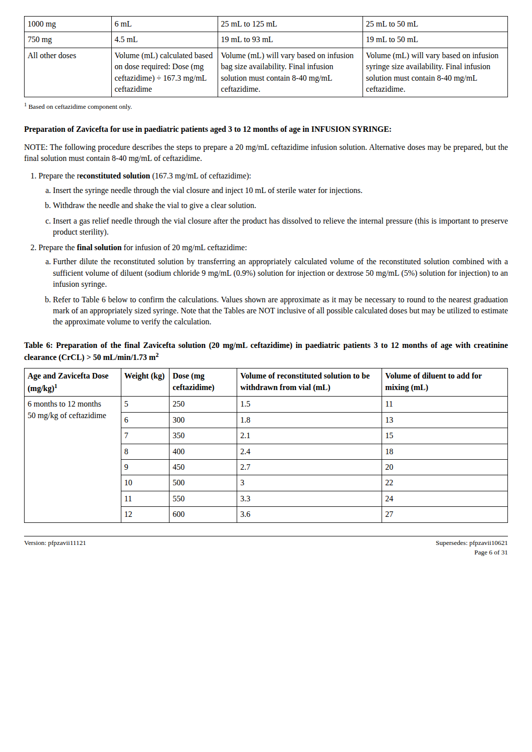| 1000 mg | 6 mL | 25 mL to 125 mL | 25 mL to 50 mL |
| 750 mg | 4.5 mL | 19 mL to 93 mL | 19 mL to 50 mL |
| All other doses | Volume (mL) calculated based on dose required: Dose (mg ceftazidime) ÷ 167.3 mg/mL ceftazidime | Volume (mL) will vary based on infusion bag size availability. Final infusion solution must contain 8-40 mg/mL ceftazidime. | Volume (mL) will vary based on infusion syringe size availability. Final infusion solution must contain 8-40 mg/mL ceftazidime. |
1 Based on ceftazidime component only.
Preparation of Zavicefta for use in paediatric patients aged 3 to 12 months of age in INFUSION SYRINGE:
NOTE: The following procedure describes the steps to prepare a 20 mg/mL ceftazidime infusion solution. Alternative doses may be prepared, but the final solution must contain 8-40 mg/mL of ceftazidime.
Prepare the reconstituted solution (167.3 mg/mL of ceftazidime):
Insert the syringe needle through the vial closure and inject 10 mL of sterile water for injections.
Withdraw the needle and shake the vial to give a clear solution.
Insert a gas relief needle through the vial closure after the product has dissolved to relieve the internal pressure (this is important to preserve product sterility).
Prepare the final solution for infusion of 20 mg/mL ceftazidime:
Further dilute the reconstituted solution by transferring an appropriately calculated volume of the reconstituted solution combined with a sufficient volume of diluent (sodium chloride 9 mg/mL (0.9%) solution for injection or dextrose 50 mg/mL (5%) solution for injection) to an infusion syringe.
Refer to Table 6 below to confirm the calculations. Values shown are approximate as it may be necessary to round to the nearest graduation mark of an appropriately sized syringe. Note that the Tables are NOT inclusive of all possible calculated doses but may be utilized to estimate the approximate volume to verify the calculation.
Table 6: Preparation of the final Zavicefta solution (20 mg/mL ceftazidime) in paediatric patients 3 to 12 months of age with creatinine clearance (CrCL) > 50 mL/min/1.73 m2
| Age and Zavicefta Dose (mg/kg) 1 | Weight (kg) | Dose (mg ceftazidime) | Volume of reconstituted solution to be withdrawn from vial (mL) | Volume of diluent to add for mixing (mL) |
| --- | --- | --- | --- | --- |
| 6 months to 12 months 50 mg/kg of ceftazidime | 5 | 250 | 1.5 | 11 |
| 6 | 300 | 1.8 | 13 |
| 7 | 350 | 2.1 | 15 |
| 8 | 400 | 2.4 | 18 |
| 9 | 450 | 2.7 | 20 |
| 10 | 500 | 3 | 22 |
| 11 | 550 | 3.3 | 24 |
| 12 | 600 | 3.6 | 27 |
Version: pfpzavii11121
Supersedes: pfpzavii10621
Page 6 of 31